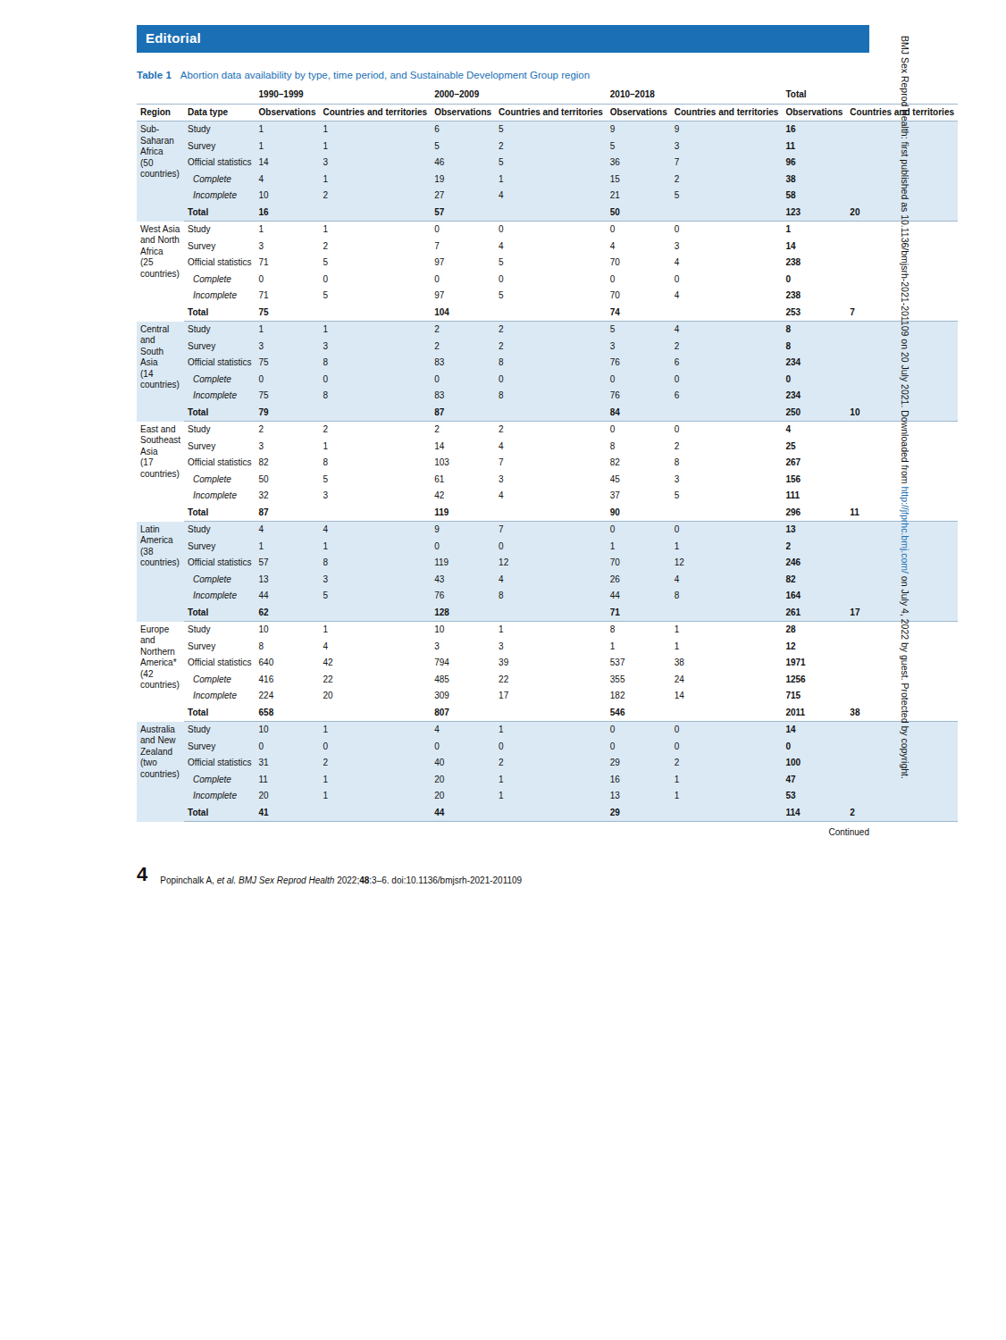Editorial
Table 1 Abortion data availability by type, time period, and Sustainable Development Group region
| | | 1990–1999 | 2000–2009 | 2010–2018 | Total |
| --- | --- | --- | --- | --- | --- |
| Region | Data type | Observations | Countries and territories | Observations | Countries and territories | Observations | Countries and territories | Observations | Countries and territories |
| Sub-Saharan Africa (50 countries) | Study | 1 | 1 | 6 | 5 | 9 | 9 | 16 | |
| Survey | 1 | 1 | 5 | 2 | 5 | 3 | 11 | |
| Official statistics | 14 | 3 | 46 | 5 | 36 | 7 | 96 | |
| Complete | 4 | 1 | 19 | 1 | 15 | 2 | 38 | |
| Incomplete | 10 | 2 | 27 | 4 | 21 | 5 | 58 | |
| Total | 16 | | 57 | | 50 | | 123 | 20 |
| West Asia and North Africa (25 countries) | Study | 1 | 1 | 0 | 0 | 0 | 0 | 1 | |
| Survey | 3 | 2 | 7 | 4 | 4 | 3 | 14 | |
| Official statistics | 71 | 5 | 97 | 5 | 70 | 4 | 238 | |
| Complete | 0 | 0 | 0 | 0 | 0 | 0 | 0 | |
| Incomplete | 71 | 5 | 97 | 5 | 70 | 4 | 238 | |
| Total | 75 | | 104 | | 74 | | 253 | 7 |
| Central and South Asia (14 countries) | Study | 1 | 1 | 2 | 2 | 5 | 4 | 8 | |
| Survey | 3 | 3 | 2 | 2 | 3 | 2 | 8 | |
| Official statistics | 75 | 8 | 83 | 8 | 76 | 6 | 234 | |
| Complete | 0 | 0 | 0 | 0 | 0 | 0 | 0 | |
| Incomplete | 75 | 8 | 83 | 8 | 76 | 6 | 234 | |
| Total | 79 | | 87 | | 84 | | 250 | 10 |
| East and Southeast Asia (17 countries) | Study | 2 | 2 | 2 | 2 | 0 | 0 | 4 | |
| Survey | 3 | 1 | 14 | 4 | 8 | 2 | 25 | |
| Official statistics | 82 | 8 | 103 | 7 | 82 | 8 | 267 | |
| Complete | 50 | 5 | 61 | 3 | 45 | 3 | 156 | |
| Incomplete | 32 | 3 | 42 | 4 | 37 | 5 | 111 | |
| Total | 87 | | 119 | | 90 | | 296 | 11 |
| Latin America (38 countries) | Study | 4 | 4 | 9 | 7 | 0 | 0 | 13 | |
| Survey | 1 | 1 | 0 | 0 | 1 | 1 | 2 | |
| Official statistics | 57 | 8 | 119 | 12 | 70 | 12 | 246 | |
| Complete | 13 | 3 | 43 | 4 | 26 | 4 | 82 | |
| Incomplete | 44 | 5 | 76 | 8 | 44 | 8 | 164 | |
| Total | 62 | | 128 | | 71 | | 261 | 17 |
| Europe and Northern America* (42 countries) | Study | 10 | 1 | 10 | 1 | 8 | 1 | 28 | |
| Survey | 8 | 4 | 3 | 3 | 1 | 1 | 12 | |
| Official statistics | 640 | 42 | 794 | 39 | 537 | 38 | 1971 | |
| Complete | 416 | 22 | 485 | 22 | 355 | 24 | 1256 | |
| Incomplete | 224 | 20 | 309 | 17 | 182 | 14 | 715 | |
| Total | 658 | | 807 | | 546 | | 2011 | 38 |
| Australia and New Zealand (two countries) | Study | 10 | 1 | 4 | 1 | 0 | 0 | 14 | |
| Survey | 0 | 0 | 0 | 0 | 0 | 0 | 0 | |
| Official statistics | 31 | 2 | 40 | 2 | 29 | 2 | 100 | |
| Complete | 11 | 1 | 20 | 1 | 16 | 1 | 47 | |
| Incomplete | 20 | 1 | 20 | 1 | 13 | 1 | 53 | |
| Total | 41 | | 44 | | 29 | | 114 | 2 |
Continued
4
Popinchalk A, et al. BMJ Sex Reprod Health 2022;48:3–6. doi:10.1136/bmjsrh-2021-201109
BMJ Sex Reprod Health: first published as 10.1136/bmjsrh-2021-201109 on 20 July 2021. Downloaded from http://jfprhc.bmj.com/ on July 4, 2022 by guest. Protected by copyright.